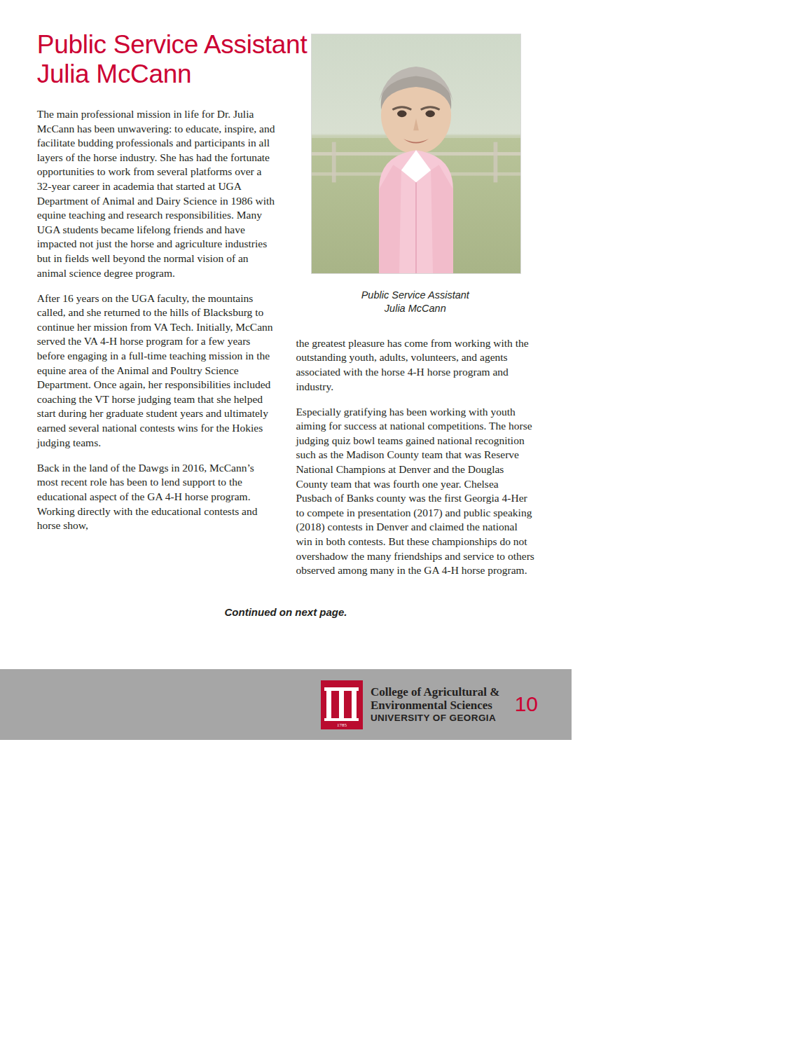Public Service Assistant
Julia McCann
The main professional mission in life for Dr. Julia McCann has been unwavering: to educate, inspire, and facilitate budding professionals and participants in all layers of the horse industry. She has had the fortunate opportunities to work from several platforms over a 32-year career in academia that started at UGA Department of Animal and Dairy Science in 1986 with equine teaching and research responsibilities. Many UGA students became lifelong friends and have impacted not just the horse and agriculture industries but in fields well beyond the normal vision of an animal science degree program.
After 16 years on the UGA faculty, the mountains called, and she returned to the hills of Blacksburg to continue her mission from VA Tech. Initially, McCann served the VA 4-H horse program for a few years before engaging in a full-time teaching mission in the equine area of the Animal and Poultry Science Department. Once again, her responsibilities included coaching the VT horse judging team that she helped start during her graduate student years and ultimately earned several national contests wins for the Hokies judging teams.
Back in the land of the Dawgs in 2016, McCann’s most recent role has been to lend support to the educational aspect of the GA 4-H horse program. Working directly with the educational contests and horse show,
Public Service Assistant
Julia McCann
the greatest pleasure has come from working with the outstanding youth, adults, volunteers, and agents associated with the horse 4-H horse program and industry.
Especially gratifying has been working with youth aiming for success at national competitions. The horse judging quiz bowl teams gained national recognition such as the Madison County team that was Reserve National Champions at Denver and the Douglas County team that was fourth one year. Chelsea Pusbach of Banks county was the first Georgia 4-Her to compete in presentation (2017) and public speaking (2018) contests in Denver and claimed the national win in both contests. But these championships do not overshadow the many friendships and service to others observed among many in the GA 4-H horse program.
Continued on next page.
1785
College of Agricultural & Environmental Sciences UNIVERSITY OF GEORGIA
10